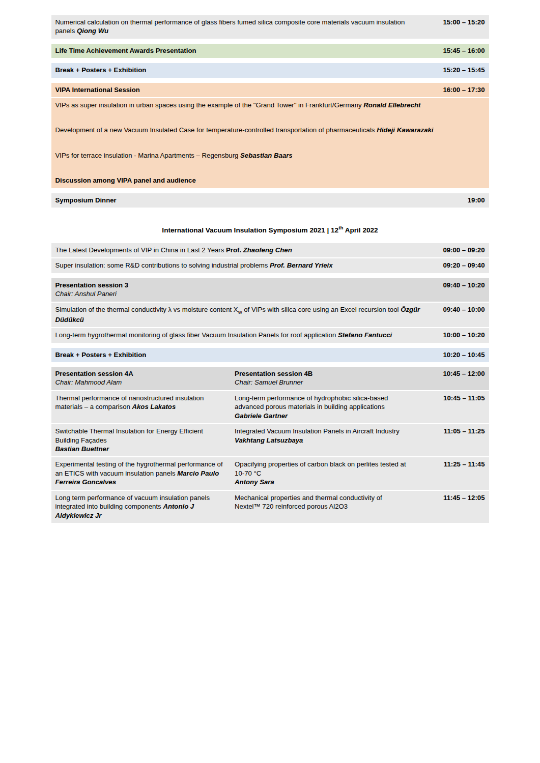| Numerical calculation on thermal performance of glass fibers fumed silica composite core materials vacuum insulation panels Qiong Wu | 15:00 – 15:20 |
| Life Time Achievement Awards Presentation | 15:45 – 16:00 |
| Break + Posters + Exhibition | 15:20 – 15:45 |
| VIPA International Session | 16:00 – 17:30 |
| VIPs as super insulation in urban spaces using the example of the "Grand Tower" in Frankfurt/Germany Ronald Ellebrecht Development of a new Vacuum Insulated Case for temperature-controlled transportation of pharmaceuticals Hideji Kawarazaki VIPs for terrace insulation - Marina Apartments – Regensburg Sebastian Baars Discussion among VIPA panel and audience |
| Symposium Dinner | 19:00 |
International Vacuum Insulation Symposium 2021 | 12th April 2022
| The Latest Developments of VIP in China in Last 2 Years Prof. Zhaofeng Chen | 09:00 – 09:20 |
| Super insulation: some R&D contributions to solving industrial problems Prof. Bernard Yrieix | 09:20 – 09:40 |
| Presentation session 3 Chair: Anshul Paneri | 09:40 – 10:20 |
| Simulation of the thermal conductivity λ vs moisture content X w of VIPs with silica core using an Excel recursion tool Özgür Düdükcü | 09:40 – 10:00 |
| Long-term hygrothermal monitoring of glass fiber Vacuum Insulation Panels for roof application Stefano Fantucci | 10:00 – 10:20 |
| Break + Posters + Exhibition | 10:20 – 10:45 |
| Presentation session 4A Chair: Mahmood Alam | Presentation session 4B Chair: Samuel Brunner | 10:45 – 12:00 |
| Thermal performance of nanostructured insulation materials – a comparison Akos Lakatos | Long-term performance of hydrophobic silica-based advanced porous materials in building applications Gabriele Gartner | 10:45 – 11:05 |
| Switchable Thermal Insulation for Energy Efficient Building Façades Bastian Buettner | Integrated Vacuum Insulation Panels in Aircraft Industry Vakhtang Latsuzbaya | 11:05 – 11:25 |
| Experimental testing of the hygrothermal performance of an ETICS with vacuum insulation panels Marcio Paulo Ferreira Goncalves | Opacifying properties of carbon black on perlites tested at 10-70 °C Antony Sara | 11:25 – 11:45 |
| Long term performance of vacuum insulation panels integrated into building components Antonio J Aldykiewicz Jr | Mechanical properties and thermal conductivity of Nextel™ 720 reinforced porous Al2O3 | 11:45 – 12:05 |